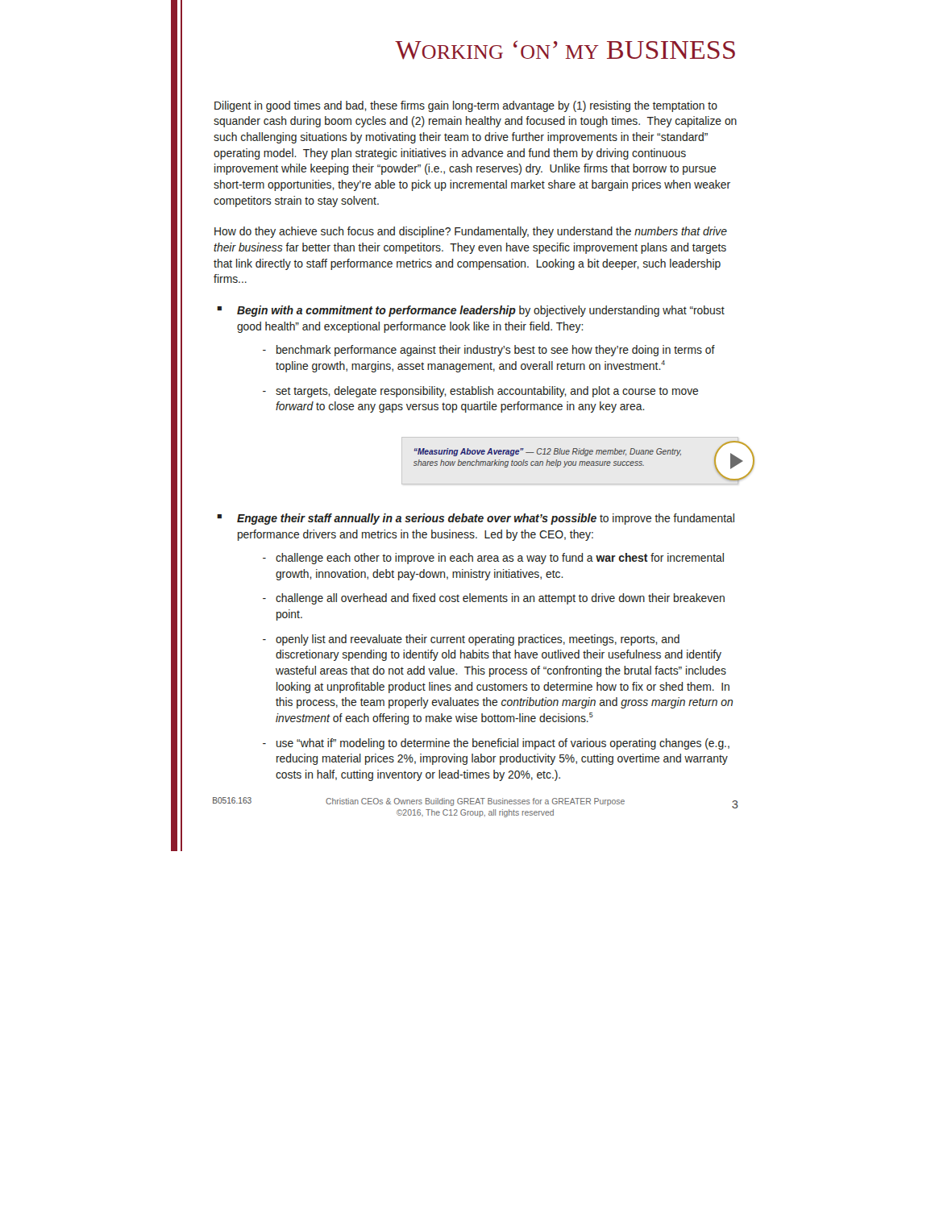WORKING ‘ON’ MY BUSINESS
Diligent in good times and bad, these firms gain long-term advantage by (1) resisting the temptation to squander cash during boom cycles and (2) remain healthy and focused in tough times. They capitalize on such challenging situations by motivating their team to drive further improvements in their “standard” operating model. They plan strategic initiatives in advance and fund them by driving continuous improvement while keeping their “powder” (i.e., cash reserves) dry. Unlike firms that borrow to pursue short-term opportunities, they’re able to pick up incremental market share at bargain prices when weaker competitors strain to stay solvent.
How do they achieve such focus and discipline? Fundamentally, they understand the numbers that drive their business far better than their competitors. They even have specific improvement plans and targets that link directly to staff performance metrics and compensation. Looking a bit deeper, such leadership firms...
Begin with a commitment to performance leadership by objectively understanding what “robust good health” and exceptional performance look like in their field. They:
benchmark performance against their industry’s best to see how they’re doing in terms of topline growth, margins, asset management, and overall return on investment.4
set targets, delegate responsibility, establish accountability, and plot a course to move forward to close any gaps versus top quartile performance in any key area.
“Measuring Above Average” — C12 Blue Ridge member, Duane Gentry, shares how benchmarking tools can help you measure success.
Engage their staff annually in a serious debate over what’s possible to improve the fundamental performance drivers and metrics in the business. Led by the CEO, they:
challenge each other to improve in each area as a way to fund a war chest for incremental growth, innovation, debt pay-down, ministry initiatives, etc.
challenge all overhead and fixed cost elements in an attempt to drive down their breakeven point.
openly list and reevaluate their current operating practices, meetings, reports, and discretionary spending to identify old habits that have outlived their usefulness and identify wasteful areas that do not add value. This process of “confronting the brutal facts” includes looking at unprofitable product lines and customers to determine how to fix or shed them. In this process, the team properly evaluates the contribution margin and gross margin return on investment of each offering to make wise bottom-line decisions.5
use “what if” modeling to determine the beneficial impact of various operating changes (e.g., reducing material prices 2%, improving labor productivity 5%, cutting overtime and warranty costs in half, cutting inventory or lead-times by 20%, etc.).
B0516.163
Christian CEOs & Owners Building GREAT Businesses for a GREATER Purpose
©2016, The C12 Group, all rights reserved
3